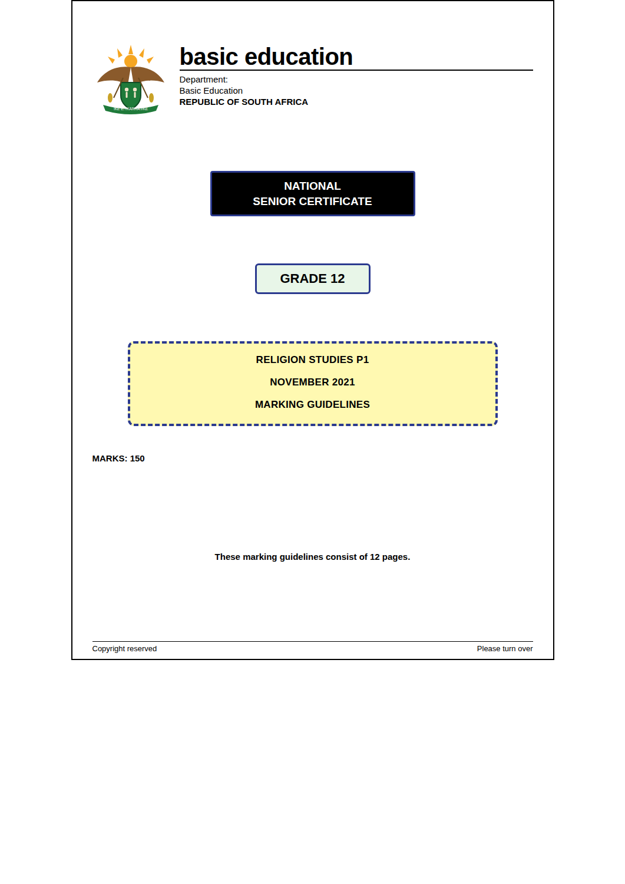!KE E: /XARRA //KE
basic education
Department:
Basic Education
REPUBLIC OF SOUTH AFRICA
NATIONAL
SENIOR CERTIFICATE
GRADE 12
RELIGION STUDIES P1
NOVEMBER 2021
MARKING GUIDELINES
MARKS: 150
These marking guidelines consist of 12 pages.
Copyright reserved Please turn over